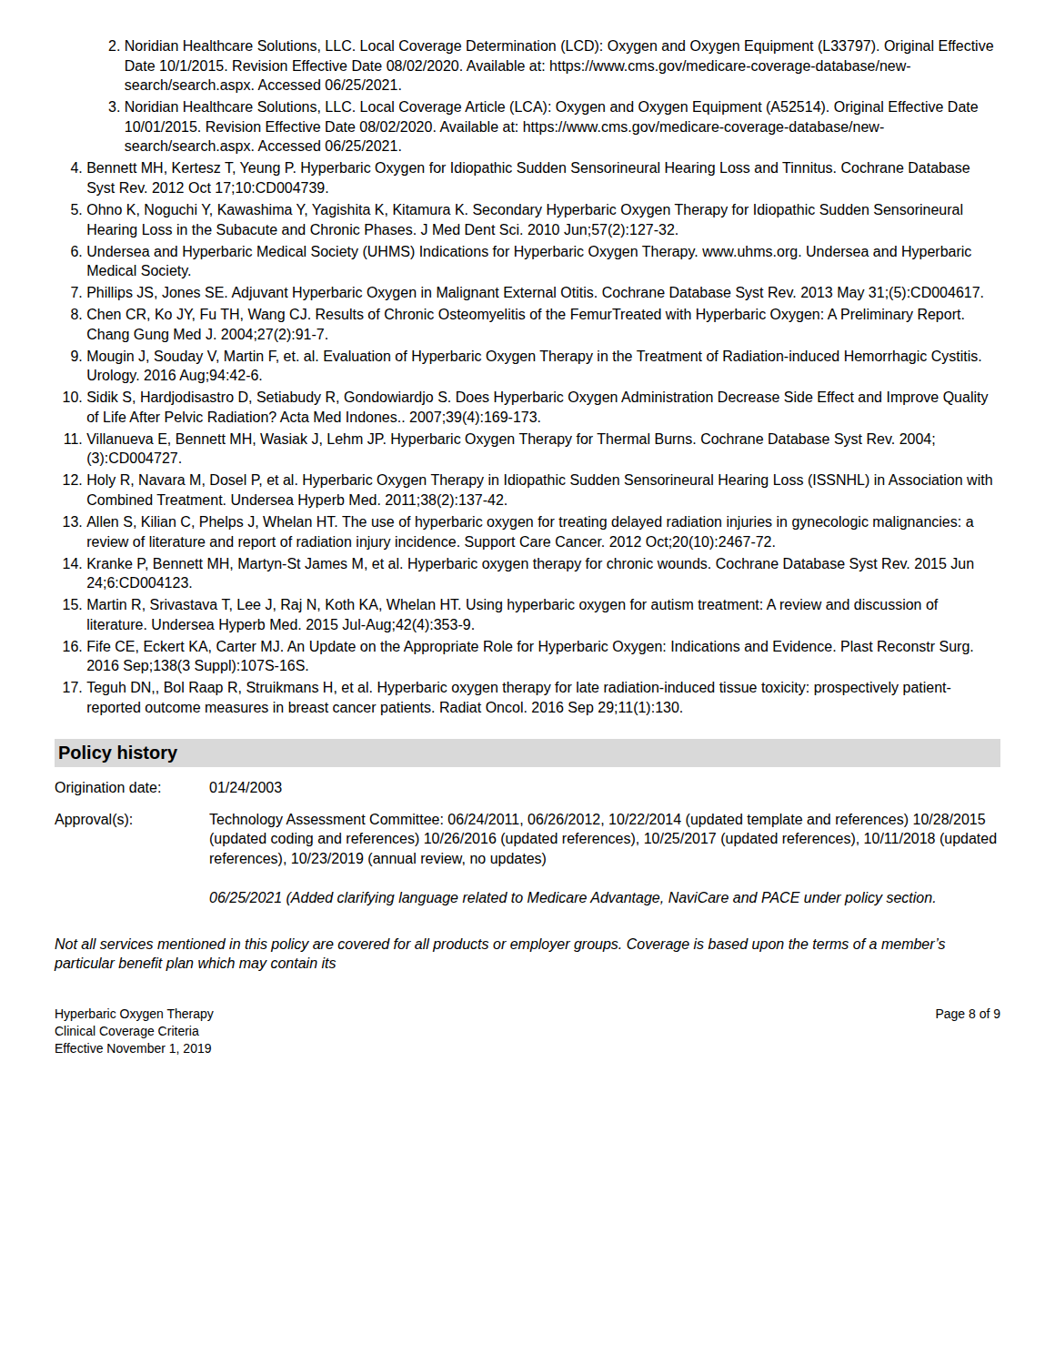Noridian Healthcare Solutions, LLC. Local Coverage Determination (LCD): Oxygen and Oxygen Equipment (L33797). Original Effective Date 10/1/2015. Revision Effective Date 08/02/2020. Available at: https://www.cms.gov/medicare-coverage-database/new-search/search.aspx. Accessed 06/25/2021.
Noridian Healthcare Solutions, LLC. Local Coverage Article (LCA): Oxygen and Oxygen Equipment (A52514). Original Effective Date 10/01/2015. Revision Effective Date 08/02/2020. Available at: https://www.cms.gov/medicare-coverage-database/new-search/search.aspx. Accessed 06/25/2021.
Bennett MH, Kertesz T, Yeung P. Hyperbaric Oxygen for Idiopathic Sudden Sensorineural Hearing Loss and Tinnitus. Cochrane Database Syst Rev. 2012 Oct 17;10:CD004739.
Ohno K, Noguchi Y, Kawashima Y, Yagishita K, Kitamura K. Secondary Hyperbaric Oxygen Therapy for Idiopathic Sudden Sensorineural Hearing Loss in the Subacute and Chronic Phases. J Med Dent Sci. 2010 Jun;57(2):127-32.
Undersea and Hyperbaric Medical Society (UHMS) Indications for Hyperbaric Oxygen Therapy. www.uhms.org. Undersea and Hyperbaric Medical Society.
Phillips JS, Jones SE. Adjuvant Hyperbaric Oxygen in Malignant External Otitis. Cochrane Database Syst Rev. 2013 May 31;(5):CD004617.
Chen CR, Ko JY, Fu TH, Wang CJ. Results of Chronic Osteomyelitis of the FemurTreated with Hyperbaric Oxygen: A Preliminary Report. Chang Gung Med J. 2004;27(2):91-7.
Mougin J, Souday V, Martin F, et. al. Evaluation of Hyperbaric Oxygen Therapy in the Treatment of Radiation-induced Hemorrhagic Cystitis. Urology. 2016 Aug;94:42-6.
Sidik S, Hardjodisastro D, Setiabudy R, Gondowiardjo S. Does Hyperbaric Oxygen Administration Decrease Side Effect and Improve Quality of Life After Pelvic Radiation? Acta Med Indones.. 2007;39(4):169-173.
Villanueva E, Bennett MH, Wasiak J, Lehm JP. Hyperbaric Oxygen Therapy for Thermal Burns. Cochrane Database Syst Rev. 2004;(3):CD004727.
Holy R, Navara M, Dosel P, et al. Hyperbaric Oxygen Therapy in Idiopathic Sudden Sensorineural Hearing Loss (ISSNHL) in Association with Combined Treatment. Undersea Hyperb Med. 2011;38(2):137-42.
Allen S, Kilian C, Phelps J, Whelan HT. The use of hyperbaric oxygen for treating delayed radiation injuries in gynecologic malignancies: a review of literature and report of radiation injury incidence. Support Care Cancer. 2012 Oct;20(10):2467-72.
Kranke P, Bennett MH, Martyn-St James M, et al. Hyperbaric oxygen therapy for chronic wounds. Cochrane Database Syst Rev. 2015 Jun 24;6:CD004123.
Martin R, Srivastava T, Lee J, Raj N, Koth KA, Whelan HT. Using hyperbaric oxygen for autism treatment: A review and discussion of literature. Undersea Hyperb Med. 2015 Jul-Aug;42(4):353-9.
Fife CE, Eckert KA, Carter MJ. An Update on the Appropriate Role for Hyperbaric Oxygen: Indications and Evidence. Plast Reconstr Surg. 2016 Sep;138(3 Suppl):107S-16S.
Teguh DN,, Bol Raap R, Struikmans H, et al. Hyperbaric oxygen therapy for late radiation-induced tissue toxicity: prospectively patient-reported outcome measures in breast cancer patients. Radiat Oncol. 2016 Sep 29;11(1):130.
Policy history
| Origination date: | 01/24/2003 |
| Approval(s): | Technology Assessment Committee: 06/24/2011, 06/26/2012, 10/22/2014 (updated template and references) 10/28/2015 (updated coding and references) 10/26/2016 (updated references), 10/25/2017 (updated references), 10/11/2018 (updated references), 10/23/2019 (annual review, no updates) 06/25/2021 (Added clarifying language related to Medicare Advantage, NaviCare and PACE under policy section. |
Not all services mentioned in this policy are covered for all products or employer groups. Coverage is based upon the terms of a member’s particular benefit plan which may contain its
Hyperbaric Oxygen Therapy
Clinical Coverage Criteria
Effective November 1, 2019
Page 8 of 9